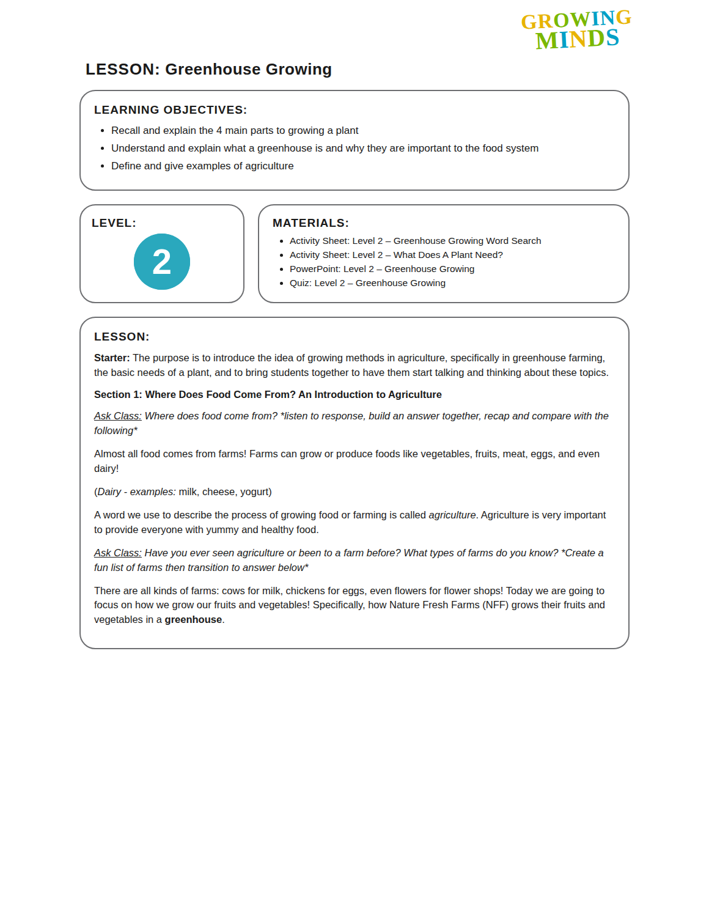GROWING
MINDS
LESSON: Greenhouse Growing
LEARNING OBJECTIVES:
Recall and explain the 4 main parts to growing a plant
Understand and explain what a greenhouse is and why they are important to the food system
Define and give examples of agriculture
LEVEL:
2
MATERIALS:
Activity Sheet: Level 2 – Greenhouse Growing Word Search
Activity Sheet: Level 2 – What Does A Plant Need?
PowerPoint: Level 2 – Greenhouse Growing
Quiz: Level 2 – Greenhouse Growing
LESSON:
Starter: The purpose is to introduce the idea of growing methods in agriculture, specifically in greenhouse farming, the basic needs of a plant, and to bring students together to have them start talking and thinking about these topics.
Section 1: Where Does Food Come From? An Introduction to Agriculture
Ask Class: Where does food come from? *listen to response, build an answer together, recap and compare with the following*
Almost all food comes from farms! Farms can grow or produce foods like vegetables, fruits, meat, eggs, and even dairy!
(Dairy - examples: milk, cheese, yogurt)
A word we use to describe the process of growing food or farming is called agriculture. Agriculture is very important to provide everyone with yummy and healthy food.
Ask Class: Have you ever seen agriculture or been to a farm before? What types of farms do you know? *Create a fun list of farms then transition to answer below*
There are all kinds of farms: cows for milk, chickens for eggs, even flowers for flower shops! Today we are going to focus on how we grow our fruits and vegetables! Specifically, how Nature Fresh Farms (NFF) grows their fruits and vegetables in a greenhouse.